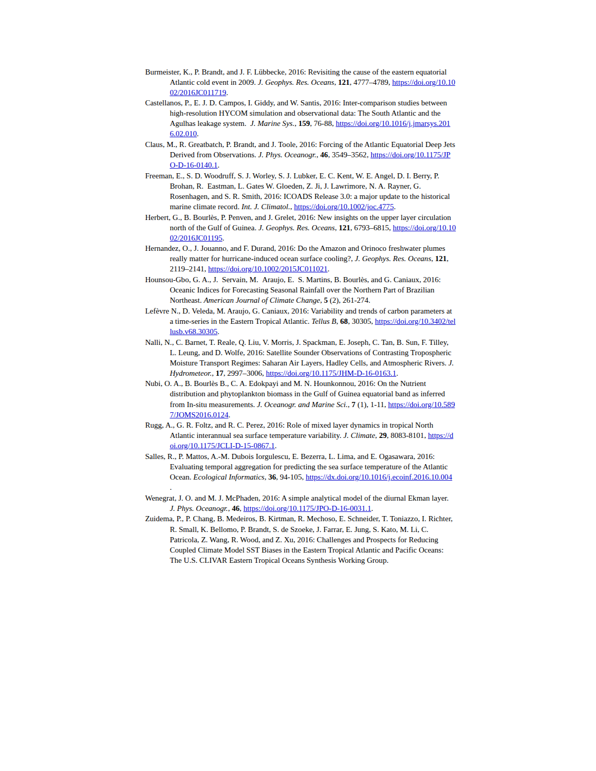Burmeister, K., P. Brandt, and J. F. Lübbecke, 2016: Revisiting the cause of the eastern equatorial Atlantic cold event in 2009. J. Geophys. Res. Oceans, 121, 4777–4789, https://doi.org/10.1002/2016JC011719.
Castellanos, P., E. J. D. Campos, I. Giddy, and W. Santis, 2016: Inter-comparison studies between high-resolution HYCOM simulation and observational data: The South Atlantic and the Agulhas leakage system. J. Marine Sys., 159, 76-88, https://doi.org/10.1016/j.jmarsys.2016.02.010.
Claus, M., R. Greatbatch, P. Brandt, and J. Toole, 2016: Forcing of the Atlantic Equatorial Deep Jets Derived from Observations. J. Phys. Oceanogr., 46, 3549–3562, https://doi.org/10.1175/JPO-D-16-0140.1.
Freeman, E., S. D. Woodruff, S. J. Worley, S. J. Lubker, E. C. Kent, W. E. Angel, D. I. Berry, P. Brohan, R. Eastman, L. Gates W. Gloeden, Z. Ji, J. Lawrimore, N. A. Rayner, G. Rosenhagen, and S. R. Smith, 2016: ICOADS Release 3.0: a major update to the historical marine climate record. Int. J. Climatol., https://doi.org/10.1002/joc.4775.
Herbert, G., B. Bourlès, P. Penven, and J. Grelet, 2016: New insights on the upper layer circulation north of the Gulf of Guinea. J. Geophys. Res. Oceans, 121, 6793–6815, https://doi.org/10.1002/2016JC01195.
Hernandez, O., J. Jouanno, and F. Durand, 2016: Do the Amazon and Orinoco freshwater plumes really matter for hurricane-induced ocean surface cooling?, J. Geophys. Res. Oceans, 121, 2119–2141, https://doi.org/10.1002/2015JC011021.
Hounsou-Gbo, G. A., J. Servain, M. Araujo, E. S. Martins, B. Bourlès, and G. Caniaux, 2016: Oceanic Indices for Forecasting Seasonal Rainfall over the Northern Part of Brazilian Northeast. American Journal of Climate Change, 5 (2), 261-274.
Lefèvre N., D. Veleda, M. Araujo, G. Caniaux, 2016: Variability and trends of carbon parameters at a time-series in the Eastern Tropical Atlantic. Tellus B, 68, 30305, https://doi.org/10.3402/tellusb.v68.30305.
Nalli, N., C. Barnet, T. Reale, Q. Liu, V. Morris, J. Spackman, E. Joseph, C. Tan, B. Sun, F. Tilley, L. Leung, and D. Wolfe, 2016: Satellite Sounder Observations of Contrasting Tropospheric Moisture Transport Regimes: Saharan Air Layers, Hadley Cells, and Atmospheric Rivers. J. Hydrometeor., 17, 2997–3006, https://doi.org/10.1175/JHM-D-16-0163.1.
Nubi, O. A., B. Bourlès B., C. A. Edokpayi and M. N. Hounkonnou, 2016: On the Nutrient distribution and phytoplankton biomass in the Gulf of Guinea equatorial band as inferred from In-situ measurements. J. Oceanogr. and Marine Sci., 7 (1), 1-11, https://doi.org/10.5897/JOMS2016.0124.
Rugg, A., G. R. Foltz, and R. C. Perez, 2016: Role of mixed layer dynamics in tropical North Atlantic interannual sea surface temperature variability. J. Climate, 29, 8083-8101, https://doi.org/10.1175/JCLI-D-15-0867.1.
Salles, R., P. Mattos, A.-M. Dubois Iorgulescu, E. Bezerra, L. Lima, and E. Ogasawara, 2016: Evaluating temporal aggregation for predicting the sea surface temperature of the Atlantic Ocean. Ecological Informatics, 36, 94-105, https://dx.doi.org/10.1016/j.ecoinf.2016.10.004 .
Wenegrat, J. O. and M. J. McPhaden, 2016: A simple analytical model of the diurnal Ekman layer. J. Phys. Oceanogr., 46, https://doi.org/10.1175/JPO-D-16-0031.1.
Zuidema, P., P. Chang, B. Medeiros, B. Kirtman, R. Mechoso, E. Schneider, T. Toniazzo, I. Richter, R. Small, K. Bellomo, P. Brandt, S. de Szoeke, J. Farrar, E. Jung, S. Kato, M. Li, C. Patricola, Z. Wang, R. Wood, and Z. Xu, 2016: Challenges and Prospects for Reducing Coupled Climate Model SST Biases in the Eastern Tropical Atlantic and Pacific Oceans: The U.S. CLIVAR Eastern Tropical Oceans Synthesis Working Group.